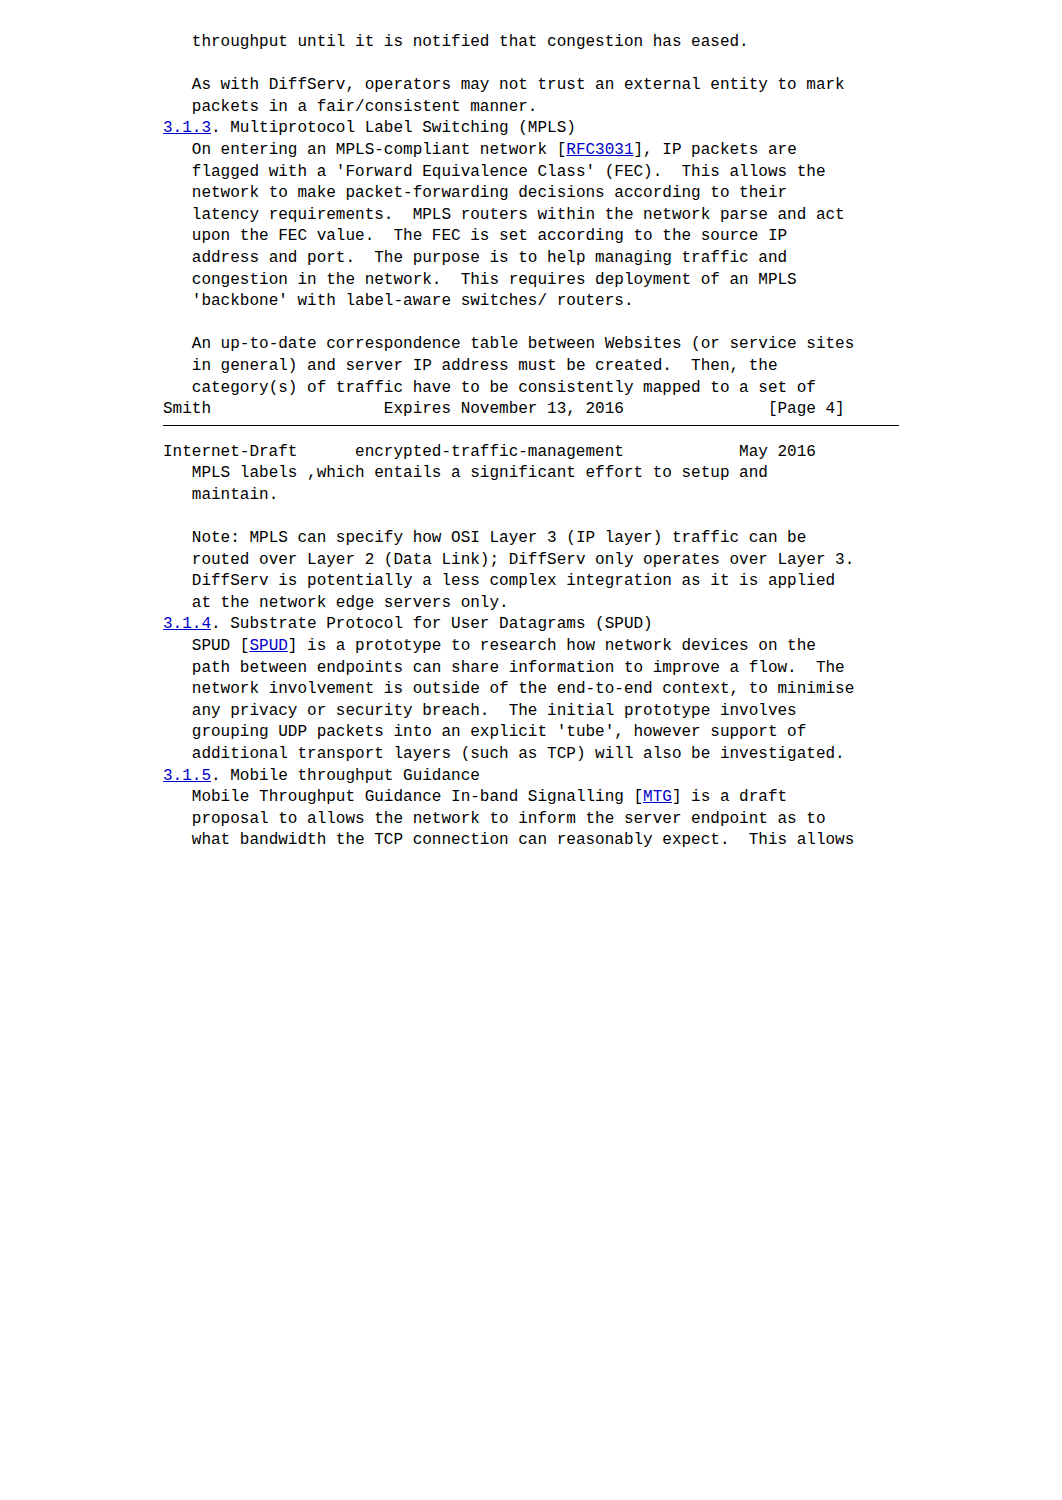throughput until it is notified that congestion has eased.

   As with DiffServ, operators may not trust an external entity to mark
   packets in a fair/consistent manner.
3.1.3. Multiprotocol Label Switching (MPLS)
   On entering an MPLS-compliant network [RFC3031], IP packets are
   flagged with a 'Forward Equivalence Class' (FEC).  This allows the
   network to make packet-forwarding decisions according to their
   latency requirements.  MPLS routers within the network parse and act
   upon the FEC value.  The FEC is set according to the source IP
   address and port.  The purpose is to help managing traffic and
   congestion in the network.  This requires deployment of an MPLS
   'backbone' with label-aware switches/ routers.

   An up-to-date correspondence table between Websites (or service sites
   in general) and server IP address must be created.  Then, the
   category(s) of traffic have to be consistently mapped to a set of
Smith                  Expires November 13, 2016               [Page 4]
Internet-Draft      encrypted-traffic-management            May 2016
   MPLS labels ,which entails a significant effort to setup and
   maintain.

   Note: MPLS can specify how OSI Layer 3 (IP layer) traffic can be
   routed over Layer 2 (Data Link); DiffServ only operates over Layer 3.
   DiffServ is potentially a less complex integration as it is applied
   at the network edge servers only.
3.1.4. Substrate Protocol for User Datagrams (SPUD)
   SPUD [SPUD] is a prototype to research how network devices on the
   path between endpoints can share information to improve a flow.  The
   network involvement is outside of the end-to-end context, to minimise
   any privacy or security breach.  The initial prototype involves
   grouping UDP packets into an explicit 'tube', however support of
   additional transport layers (such as TCP) will also be investigated.
3.1.5. Mobile throughput Guidance
   Mobile Throughput Guidance In-band Signalling [MTG] is a draft
   proposal to allows the network to inform the server endpoint as to
   what bandwidth the TCP connection can reasonably expect.  This allows